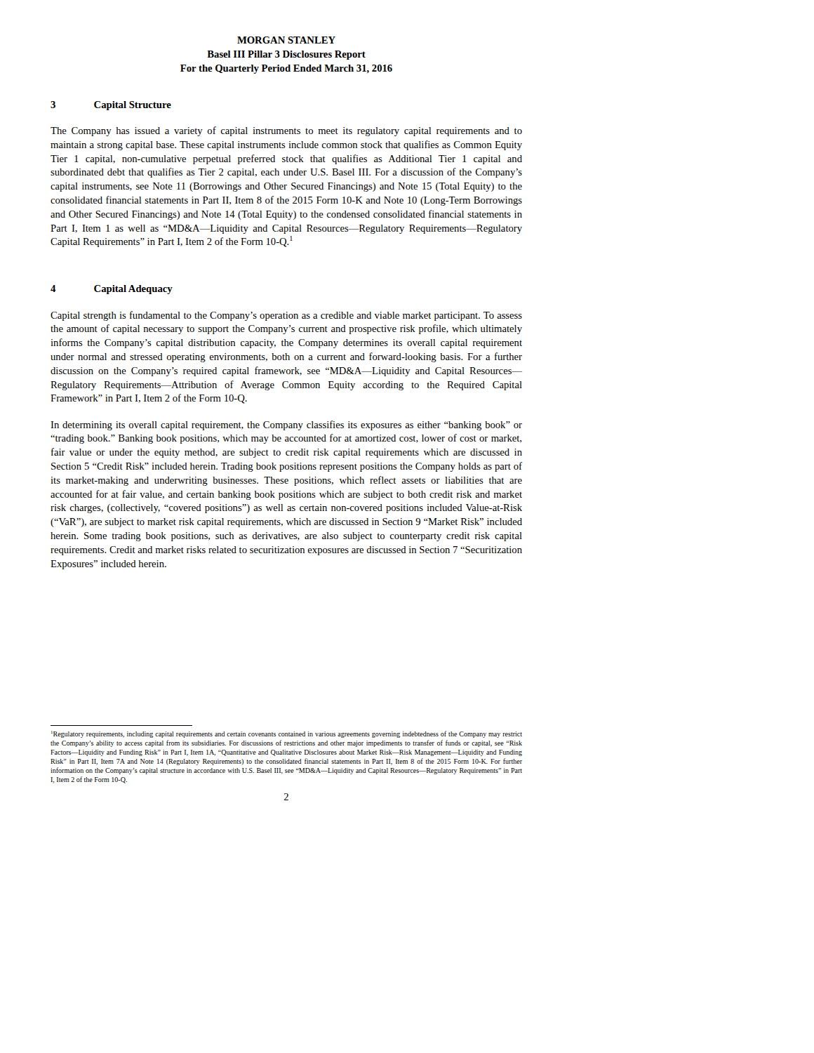MORGAN STANLEY Basel III Pillar 3 Disclosures Report For the Quarterly Period Ended March 31, 2016
3 Capital Structure
The Company has issued a variety of capital instruments to meet its regulatory capital requirements and to maintain a strong capital base. These capital instruments include common stock that qualifies as Common Equity Tier 1 capital, non-cumulative perpetual preferred stock that qualifies as Additional Tier 1 capital and subordinated debt that qualifies as Tier 2 capital, each under U.S. Basel III. For a discussion of the Company’s capital instruments, see Note 11 (Borrowings and Other Secured Financings) and Note 15 (Total Equity) to the consolidated financial statements in Part II, Item 8 of the 2015 Form 10-K and Note 10 (Long-Term Borrowings and Other Secured Financings) and Note 14 (Total Equity) to the condensed consolidated financial statements in Part I, Item 1 as well as “MD&A—Liquidity and Capital Resources—Regulatory Requirements—Regulatory Capital Requirements” in Part I, Item 2 of the Form 10-Q.1
4 Capital Adequacy
Capital strength is fundamental to the Company’s operation as a credible and viable market participant. To assess the amount of capital necessary to support the Company’s current and prospective risk profile, which ultimately informs the Company’s capital distribution capacity, the Company determines its overall capital requirement under normal and stressed operating environments, both on a current and forward-looking basis. For a further discussion on the Company’s required capital framework, see “MD&A—Liquidity and Capital Resources—Regulatory Requirements—Attribution of Average Common Equity according to the Required Capital Framework” in Part I, Item 2 of the Form 10-Q.
In determining its overall capital requirement, the Company classifies its exposures as either “banking book” or “trading book.” Banking book positions, which may be accounted for at amortized cost, lower of cost or market, fair value or under the equity method, are subject to credit risk capital requirements which are discussed in Section 5 “Credit Risk” included herein. Trading book positions represent positions the Company holds as part of its market-making and underwriting businesses. These positions, which reflect assets or liabilities that are accounted for at fair value, and certain banking book positions which are subject to both credit risk and market risk charges, (collectively, “covered positions”) as well as certain non-covered positions included Value-at-Risk (“VaR”), are subject to market risk capital requirements, which are discussed in Section 9 “Market Risk” included herein. Some trading book positions, such as derivatives, are also subject to counterparty credit risk capital requirements. Credit and market risks related to securitization exposures are discussed in Section 7 “Securitization Exposures” included herein.
1Regulatory requirements, including capital requirements and certain covenants contained in various agreements governing indebtedness of the Company may restrict the Company’s ability to access capital from its subsidiaries. For discussions of restrictions and other major impediments to transfer of funds or capital, see “Risk Factors—Liquidity and Funding Risk” in Part I, Item 1A, “Quantitative and Qualitative Disclosures about Market Risk—Risk Management—Liquidity and Funding Risk” in Part II, Item 7A and Note 14 (Regulatory Requirements) to the consolidated financial statements in Part II, Item 8 of the 2015 Form 10-K. For further information on the Company’s capital structure in accordance with U.S. Basel III, see “MD&A—Liquidity and Capital Resources—Regulatory Requirements” in Part I, Item 2 of the Form 10-Q.
2